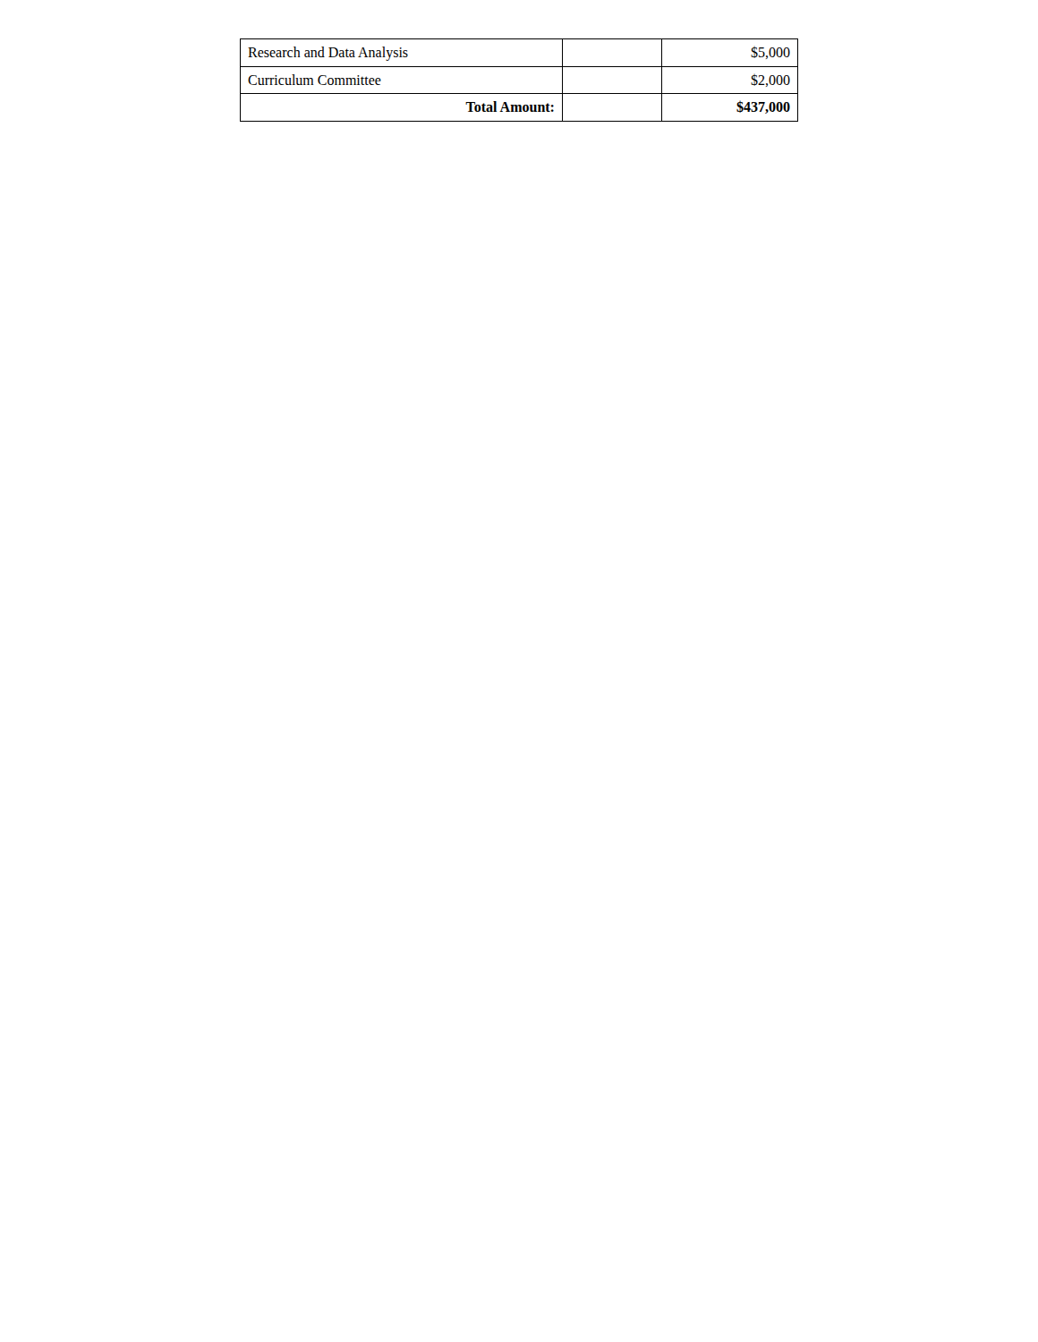| Research and Data Analysis | | $5,000 |
| Curriculum Committee | | $2,000 |
| Total Amount: | | $437,000 |